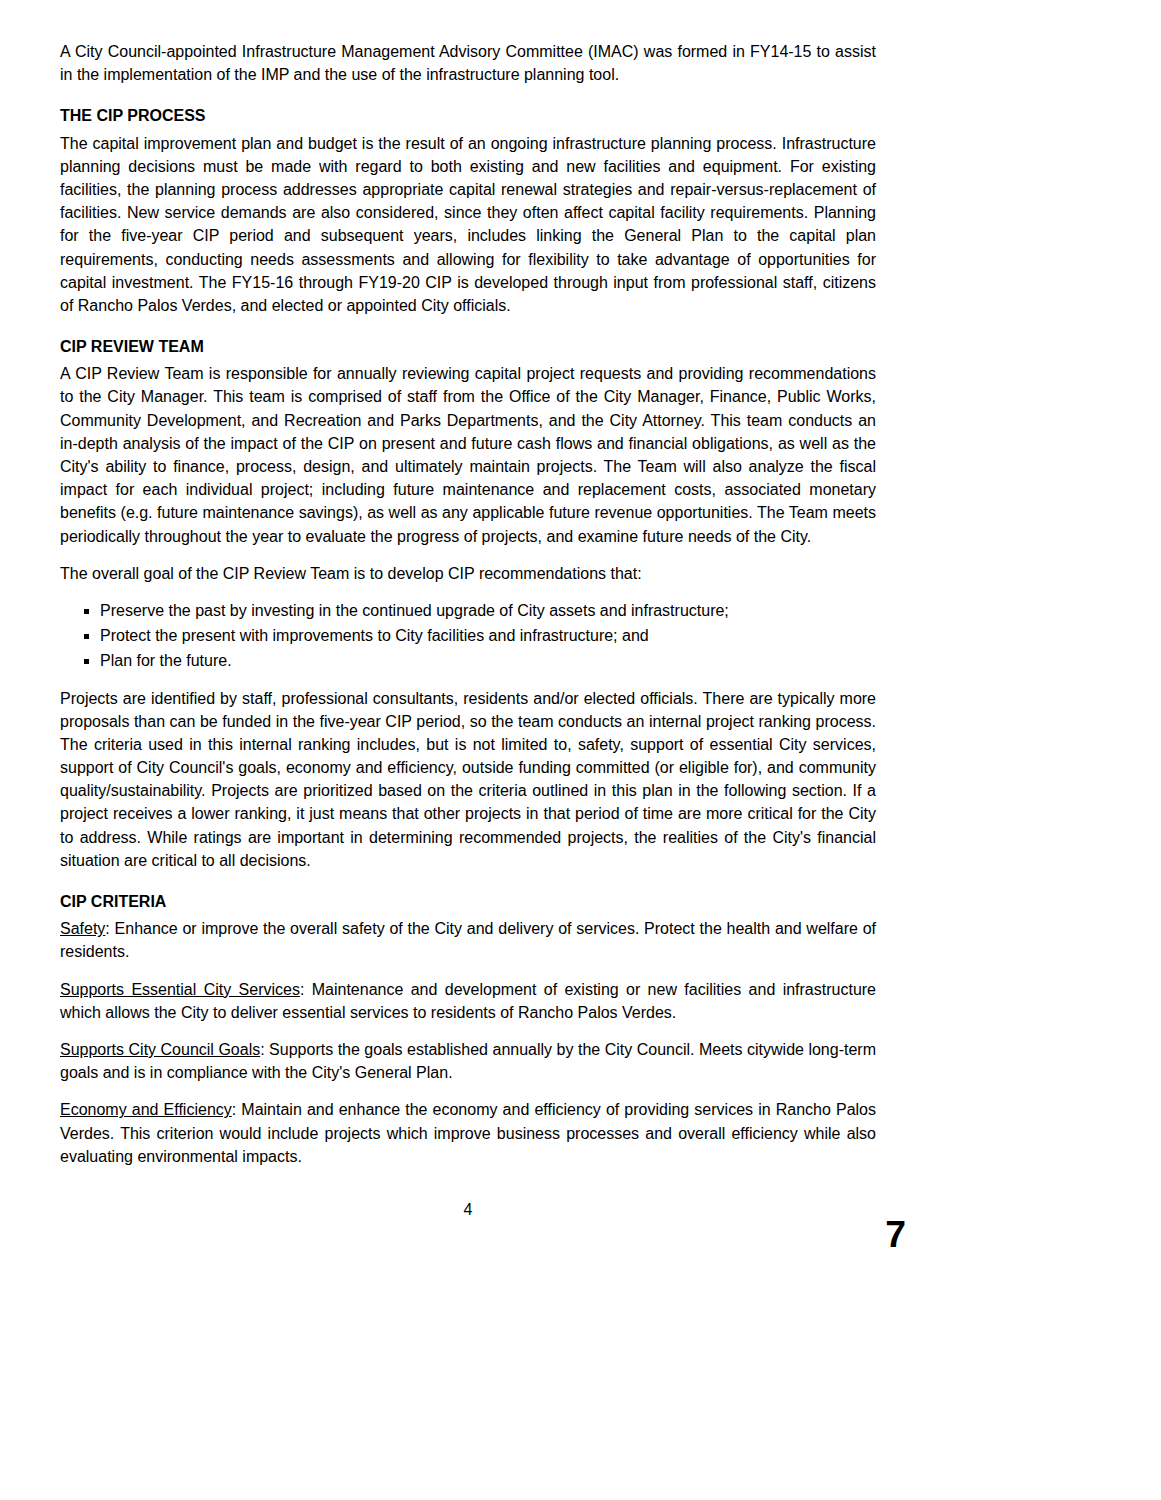A City Council-appointed Infrastructure Management Advisory Committee (IMAC) was formed in FY14-15 to assist in the implementation of the IMP and the use of the infrastructure planning tool.
The CIP Process
The capital improvement plan and budget is the result of an ongoing infrastructure planning process. Infrastructure planning decisions must be made with regard to both existing and new facilities and equipment. For existing facilities, the planning process addresses appropriate capital renewal strategies and repair-versus-replacement of facilities. New service demands are also considered, since they often affect capital facility requirements. Planning for the five-year CIP period and subsequent years, includes linking the General Plan to the capital plan requirements, conducting needs assessments and allowing for flexibility to take advantage of opportunities for capital investment. The FY15-16 through FY19-20 CIP is developed through input from professional staff, citizens of Rancho Palos Verdes, and elected or appointed City officials.
CIP Review Team
A CIP Review Team is responsible for annually reviewing capital project requests and providing recommendations to the City Manager. This team is comprised of staff from the Office of the City Manager, Finance, Public Works, Community Development, and Recreation and Parks Departments, and the City Attorney. This team conducts an in-depth analysis of the impact of the CIP on present and future cash flows and financial obligations, as well as the City's ability to finance, process, design, and ultimately maintain projects. The Team will also analyze the fiscal impact for each individual project; including future maintenance and replacement costs, associated monetary benefits (e.g. future maintenance savings), as well as any applicable future revenue opportunities. The Team meets periodically throughout the year to evaluate the progress of projects, and examine future needs of the City.
The overall goal of the CIP Review Team is to develop CIP recommendations that:
Preserve the past by investing in the continued upgrade of City assets and infrastructure;
Protect the present with improvements to City facilities and infrastructure; and
Plan for the future.
Projects are identified by staff, professional consultants, residents and/or elected officials. There are typically more proposals than can be funded in the five-year CIP period, so the team conducts an internal project ranking process. The criteria used in this internal ranking includes, but is not limited to, safety, support of essential City services, support of City Council's goals, economy and efficiency, outside funding committed (or eligible for), and community quality/sustainability. Projects are prioritized based on the criteria outlined in this plan in the following section. If a project receives a lower ranking, it just means that other projects in that period of time are more critical for the City to address. While ratings are important in determining recommended projects, the realities of the City's financial situation are critical to all decisions.
CIP Criteria
Safety: Enhance or improve the overall safety of the City and delivery of services. Protect the health and welfare of residents.
Supports Essential City Services: Maintenance and development of existing or new facilities and infrastructure which allows the City to deliver essential services to residents of Rancho Palos Verdes.
Supports City Council Goals: Supports the goals established annually by the City Council. Meets citywide long-term goals and is in compliance with the City's General Plan.
Economy and Efficiency: Maintain and enhance the economy and efficiency of providing services in Rancho Palos Verdes. This criterion would include projects which improve business processes and overall efficiency while also evaluating environmental impacts.
4
7